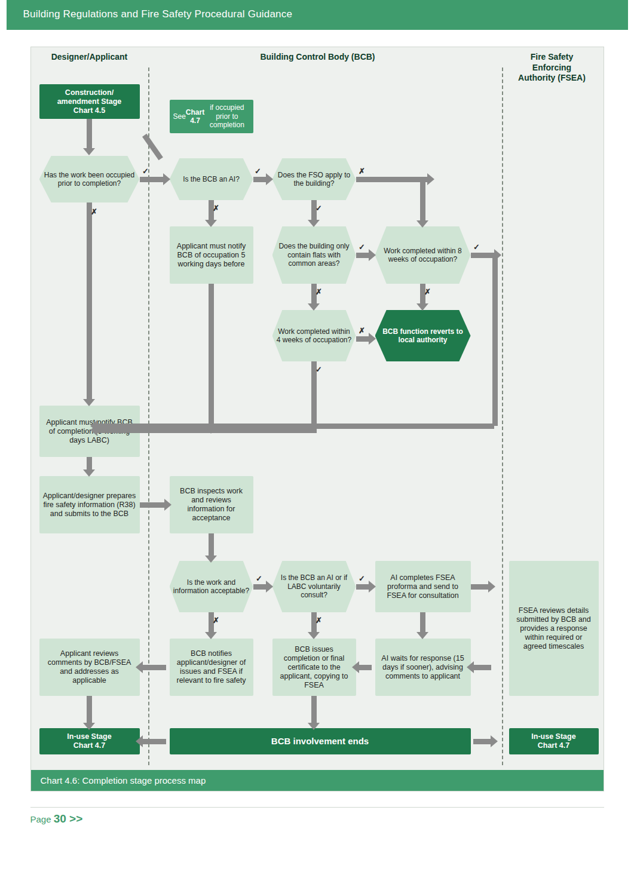Building Regulations and Fire Safety Procedural Guidance
Designer/Applicant
Building Control Body (BCB)
Fire Safety
Enforcing
Authority (FSEA)
Construction/
amendment Stage
Chart 4.5
Has the work been occupied prior to completion?
Applicant must notify BCB of completion (5 working days LABC)
Applicant/designer prepares fire safety information (R38) and submits to the BCB
Applicant reviews comments by BCB/FSEA and addresses as applicable
In-use Stage
Chart 4.7
See Chart 4.7 if occupied prior to completion
Is the BCB an AI?
Does the FSO apply to the building?
Applicant must notify BCB of occupation 5 working days before
Does the building only contain flats with common areas?
Work completed within 8 weeks of occupation?
Work completed within 4 weeks of occupation?
BCB function reverts to local authority
BCB inspects work and reviews information for acceptance
Is the work and information acceptable?
Is the BCB an AI or if LABC voluntarily consult?
AI completes FSEA proforma and send to FSEA for consultation
BCB notifies applicant/designer of issues and FSEA if relevant to fire safety
BCB issues completion or final certificate to the applicant, copying to FSEA
AI waits for response (15 days if sooner), advising comments to applicant
BCB involvement ends
FSEA reviews details submitted by BCB and provides a response within required or agreed timescales
In-use Stage
Chart 4.7
Chart 4.6: Completion stage process map
Page 30 >>